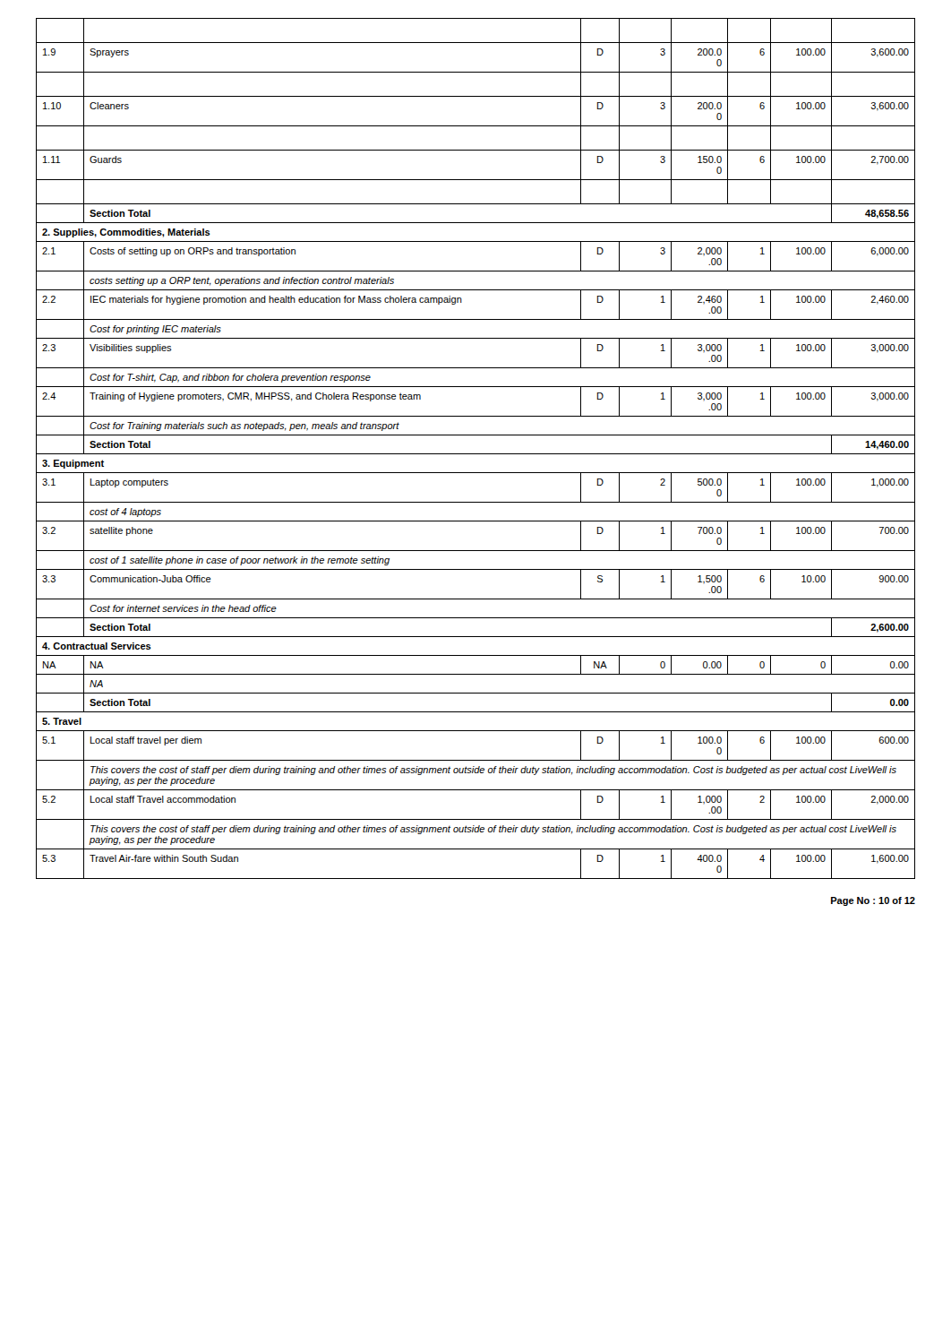| 1.9 | Sprayers | D | 3 | 200.0 0 | 6 | 100.00 | 3,600.00 |
| 1.10 | Cleaners | D | 3 | 200.0 0 | 6 | 100.00 | 3,600.00 |
| 1.11 | Guards | D | 3 | 150.0 0 | 6 | 100.00 | 2,700.00 |
| | Section Total | 48,658.56 |
| 2. Supplies, Commodities, Materials |
| 2.1 | Costs of setting up on ORPs and transportation | D | 3 | 2,000 .00 | 1 | 100.00 | 6,000.00 |
| | costs setting up a ORP tent, operations and infection control materials |
| 2.2 | IEC materials for hygiene promotion and health education for Mass cholera campaign | D | 1 | 2,460 .00 | 1 | 100.00 | 2,460.00 |
| | Cost for printing IEC materials |
| 2.3 | Visibilities supplies | D | 1 | 3,000 .00 | 1 | 100.00 | 3,000.00 |
| | Cost for T-shirt, Cap, and ribbon for cholera prevention response |
| 2.4 | Training of Hygiene promoters, CMR, MHPSS, and Cholera Response team | D | 1 | 3,000 .00 | 1 | 100.00 | 3,000.00 |
| | Cost for Training materials such as notepads, pen, meals and transport |
| | Section Total | 14,460.00 |
| 3. Equipment |
| 3.1 | Laptop computers | D | 2 | 500.0 0 | 1 | 100.00 | 1,000.00 |
| | cost of 4 laptops |
| 3.2 | satellite phone | D | 1 | 700.0 0 | 1 | 100.00 | 700.00 |
| | cost of 1 satellite phone in case of poor network in the remote setting |
| 3.3 | Communication-Juba Office | S | 1 | 1,500 .00 | 6 | 10.00 | 900.00 |
| | Cost for internet services in the head office |
| | Section Total | 2,600.00 |
| 4. Contractual Services |
| NA | NA | NA | 0 | 0.00 | 0 | 0 | 0.00 |
| | NA |
| | Section Total | 0.00 |
| 5. Travel |
| 5.1 | Local staff travel per diem | D | 1 | 100.0 0 | 6 | 100.00 | 600.00 |
| | This covers the cost of staff per diem during training and other times of assignment outside of their duty station, including accommodation. Cost is budgeted as per actual cost LiveWell is paying, as per the procedure |
| 5.2 | Local staff Travel accommodation | D | 1 | 1,000 .00 | 2 | 100.00 | 2,000.00 |
| | This covers the cost of staff per diem during training and other times of assignment outside of their duty station, including accommodation. Cost is budgeted as per actual cost LiveWell is paying, as per the procedure |
| 5.3 | Travel Air-fare within South Sudan | D | 1 | 400.0 0 | 4 | 100.00 | 1,600.00 |
Page No : 10 of 12